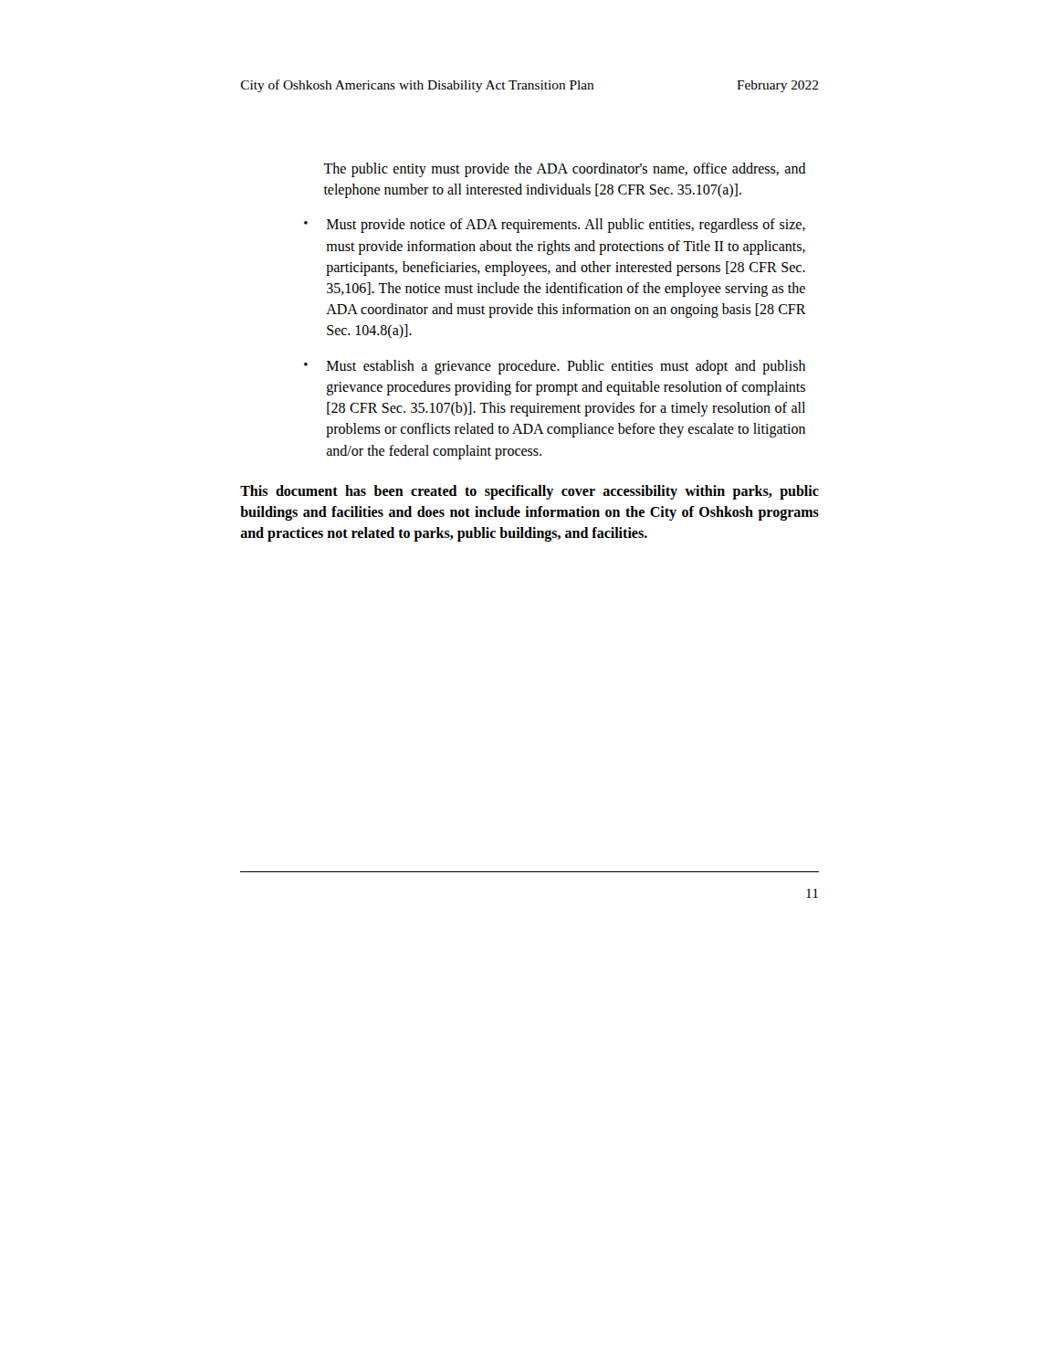City of Oshkosh Americans with Disability Act Transition Plan
February 2022
The public entity must provide the ADA coordinator's name, office address, and telephone number to all interested individuals [28 CFR Sec. 35.107(a)].
Must provide notice of ADA requirements. All public entities, regardless of size, must provide information about the rights and protections of Title II to applicants, participants, beneficiaries, employees, and other interested persons [28 CFR Sec. 35,106]. The notice must include the identification of the employee serving as the ADA coordinator and must provide this information on an ongoing basis [28 CFR Sec. 104.8(a)].
Must establish a grievance procedure. Public entities must adopt and publish grievance procedures providing for prompt and equitable resolution of complaints [28 CFR Sec. 35.107(b)]. This requirement provides for a timely resolution of all problems or conflicts related to ADA compliance before they escalate to litigation and/or the federal complaint process.
This document has been created to specifically cover accessibility within parks, public buildings and facilities and does not include information on the City of Oshkosh programs and practices not related to parks, public buildings, and facilities.
11